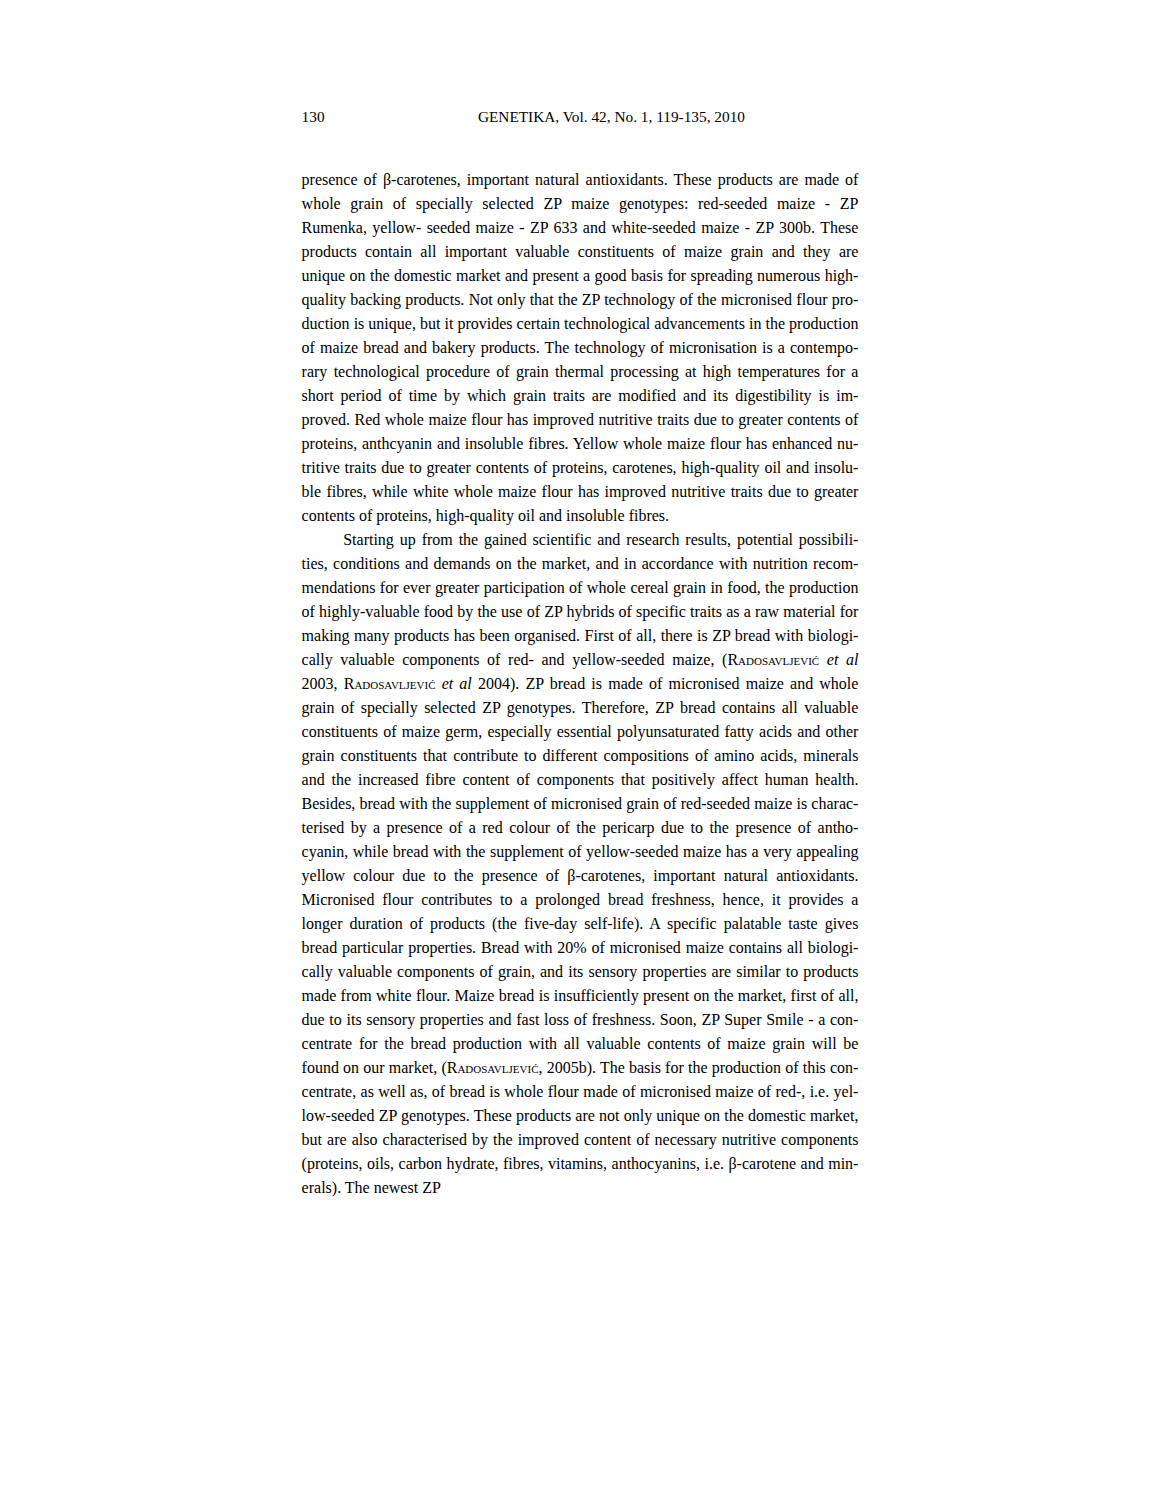130 GENETIKA, Vol. 42, No. 1, 119-135, 2010
presence of β-carotenes, important natural antioxidants. These products are made of whole grain of specially selected ZP maize genotypes: red-seeded maize - ZP Rumenka, yellow- seeded maize - ZP 633 and white-seeded maize - ZP 300b. These products contain all important valuable constituents of maize grain and they are unique on the domestic market and present a good basis for spreading numerous high-quality backing products. Not only that the ZP technology of the micronised flour production is unique, but it provides certain technological advancements in the production of maize bread and bakery products. The technology of micronisation is a contemporary technological procedure of grain thermal processing at high temperatures for a short period of time by which grain traits are modified and its digestibility is improved. Red whole maize flour has improved nutritive traits due to greater contents of proteins, anthcyanin and insoluble fibres. Yellow whole maize flour has enhanced nutritive traits due to greater contents of proteins, carotenes, high-quality oil and insoluble fibres, while white whole maize flour has improved nutritive traits due to greater contents of proteins, high-quality oil and insoluble fibres.
Starting up from the gained scientific and research results, potential possibilities, conditions and demands on the market, and in accordance with nutrition recommendations for ever greater participation of whole cereal grain in food, the production of highly-valuable food by the use of ZP hybrids of specific traits as a raw material for making many products has been organised. First of all, there is ZP bread with biologically valuable components of red- and yellow-seeded maize, (Radosavljević et al 2003, Radosavljević et al 2004). ZP bread is made of micronised maize and whole grain of specially selected ZP genotypes. Therefore, ZP bread contains all valuable constituents of maize germ, especially essential polyunsaturated fatty acids and other grain constituents that contribute to different compositions of amino acids, minerals and the increased fibre content of components that positively affect human health. Besides, bread with the supplement of micronised grain of red-seeded maize is characterised by a presence of a red colour of the pericarp due to the presence of anthocyanin, while bread with the supplement of yellow-seeded maize has a very appealing yellow colour due to the presence of β-carotenes, important natural antioxidants. Micronised flour contributes to a prolonged bread freshness, hence, it provides a longer duration of products (the five-day self-life). A specific palatable taste gives bread particular properties. Bread with 20% of micronised maize contains all biologically valuable components of grain, and its sensory properties are similar to products made from white flour. Maize bread is insufficiently present on the market, first of all, due to its sensory properties and fast loss of freshness. Soon, ZP Super Smile - a concentrate for the bread production with all valuable contents of maize grain will be found on our market, (Radosavljević, 2005b). The basis for the production of this concentrate, as well as, of bread is whole flour made of micronised maize of red-, i.e. yellow-seeded ZP genotypes. These products are not only unique on the domestic market, but are also characterised by the improved content of necessary nutritive components (proteins, oils, carbon hydrate, fibres, vitamins, anthocyanins, i.e. β-carotene and minerals). The newest ZP